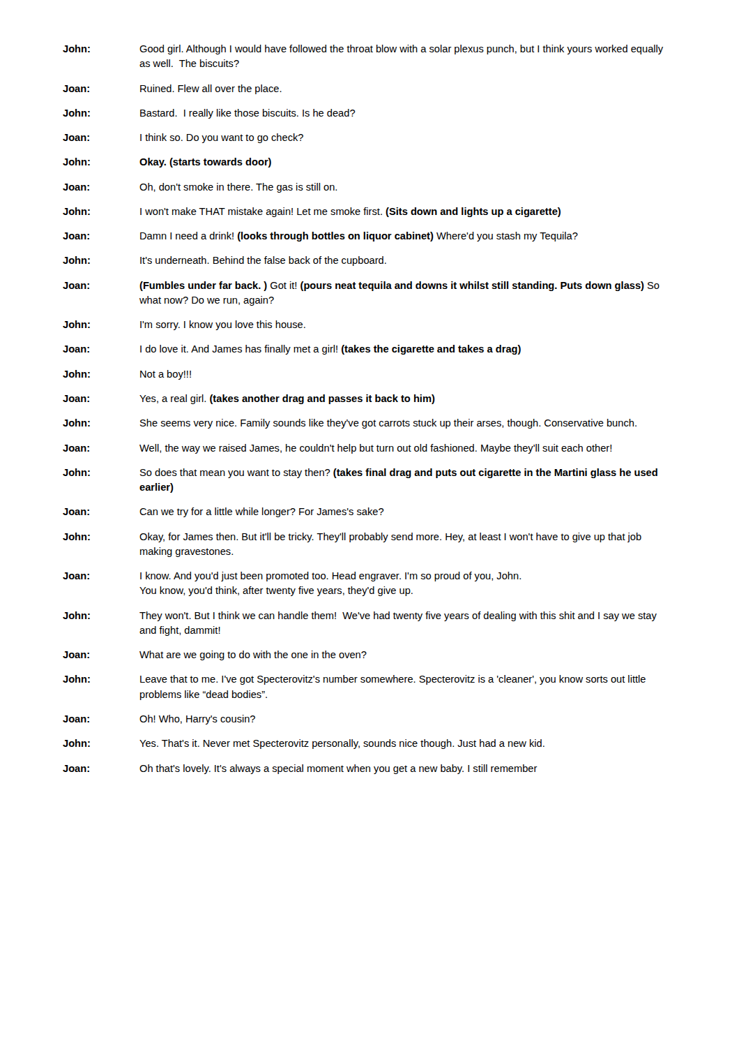| John: | Good girl. Although I would have followed the throat blow with a solar plexus punch, but I think yours worked equally as well. The biscuits? |
| Joan: | Ruined. Flew all over the place. |
| John: | Bastard. I really like those biscuits. Is he dead? |
| Joan: | I think so. Do you want to go check? |
| John: | Okay. (starts towards door) |
| Joan: | Oh, don't smoke in there. The gas is still on. |
| John: | I won't make THAT mistake again! Let me smoke first. (Sits down and lights up a cigarette) |
| Joan: | Damn I need a drink! (looks through bottles on liquor cabinet) Where'd you stash my Tequila? |
| John: | It's underneath. Behind the false back of the cupboard. |
| Joan: | (Fumbles under far back. ) Got it! (pours neat tequila and downs it whilst still standing. Puts down glass) So what now? Do we run, again? |
| John: | I'm sorry. I know you love this house. |
| Joan: | I do love it. And James has finally met a girl! (takes the cigarette and takes a drag) |
| John: | Not a boy!!! |
| Joan: | Yes, a real girl. (takes another drag and passes it back to him) |
| John: | She seems very nice. Family sounds like they've got carrots stuck up their arses, though. Conservative bunch. |
| Joan: | Well, the way we raised James, he couldn't help but turn out old fashioned. Maybe they'll suit each other! |
| John: | So does that mean you want to stay then? (takes final drag and puts out cigarette in the Martini glass he used earlier) |
| Joan: | Can we try for a little while longer? For James's sake? |
| John: | Okay, for James then. But it'll be tricky. They'll probably send more. Hey, at least I won't have to give up that job making gravestones. |
| Joan: | I know. And you'd just been promoted too. Head engraver. I'm so proud of you, John. You know, you'd think, after twenty five years, they'd give up. |
| John: | They won't. But I think we can handle them! We've had twenty five years of dealing with this shit and I say we stay and fight, dammit! |
| Joan: | What are we going to do with the one in the oven? |
| John: | Leave that to me. I've got Specterovitz's number somewhere. Specterovitz is a 'cleaner', you know sorts out little problems like “dead bodies”. |
| Joan: | Oh! Who, Harry's cousin? |
| John: | Yes. That's it. Never met Specterovitz personally, sounds nice though. Just had a new kid. |
| Joan: | Oh that's lovely. It's always a special moment when you get a new baby. I still remember |